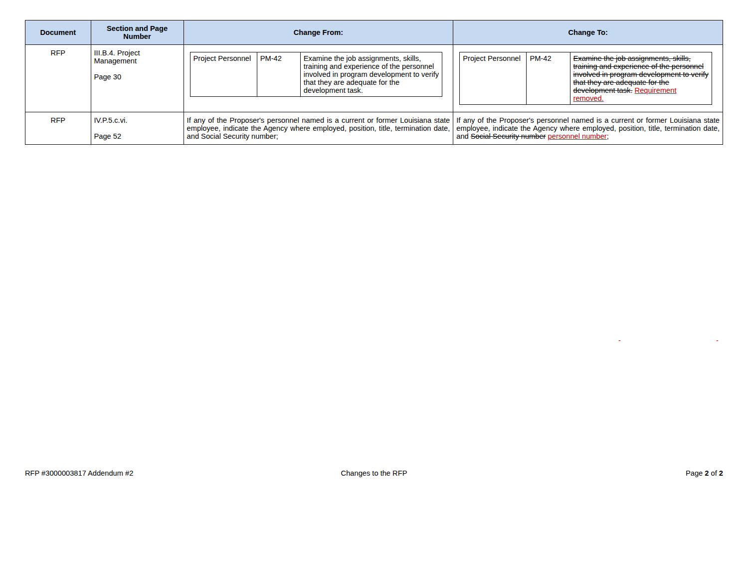| Document | Section and Page Number | Change From: | Change To: |
| --- | --- | --- | --- |
| RFP | III.B.4. Project Management Page 30 | / Project Personnel / PM-42 / Examine the job assignments, skills, training and experience of the personnel involved in program development to verify that they are adequate for the development task. / | / Project Personnel / PM-42 / Examine the job assignments, skills, training and experience of the personnel involved in program development to verify that they are adequate for the development task. Requirement removed. / |
| RFP | IV.P.5.c.vi. Page 52 | If any of the Proposer's personnel named is a current or former Louisiana state employee, indicate the Agency where employed, position, title, termination date, and Social Security number; | If any of the Proposer's personnel named is a current or former Louisiana state employee, indicate the Agency where employed, position, title, termination date, and Social Security number personnel number ; |
- -
RFP #3000003817 Addendum #2
Changes to the RFP
Page 2 of 2